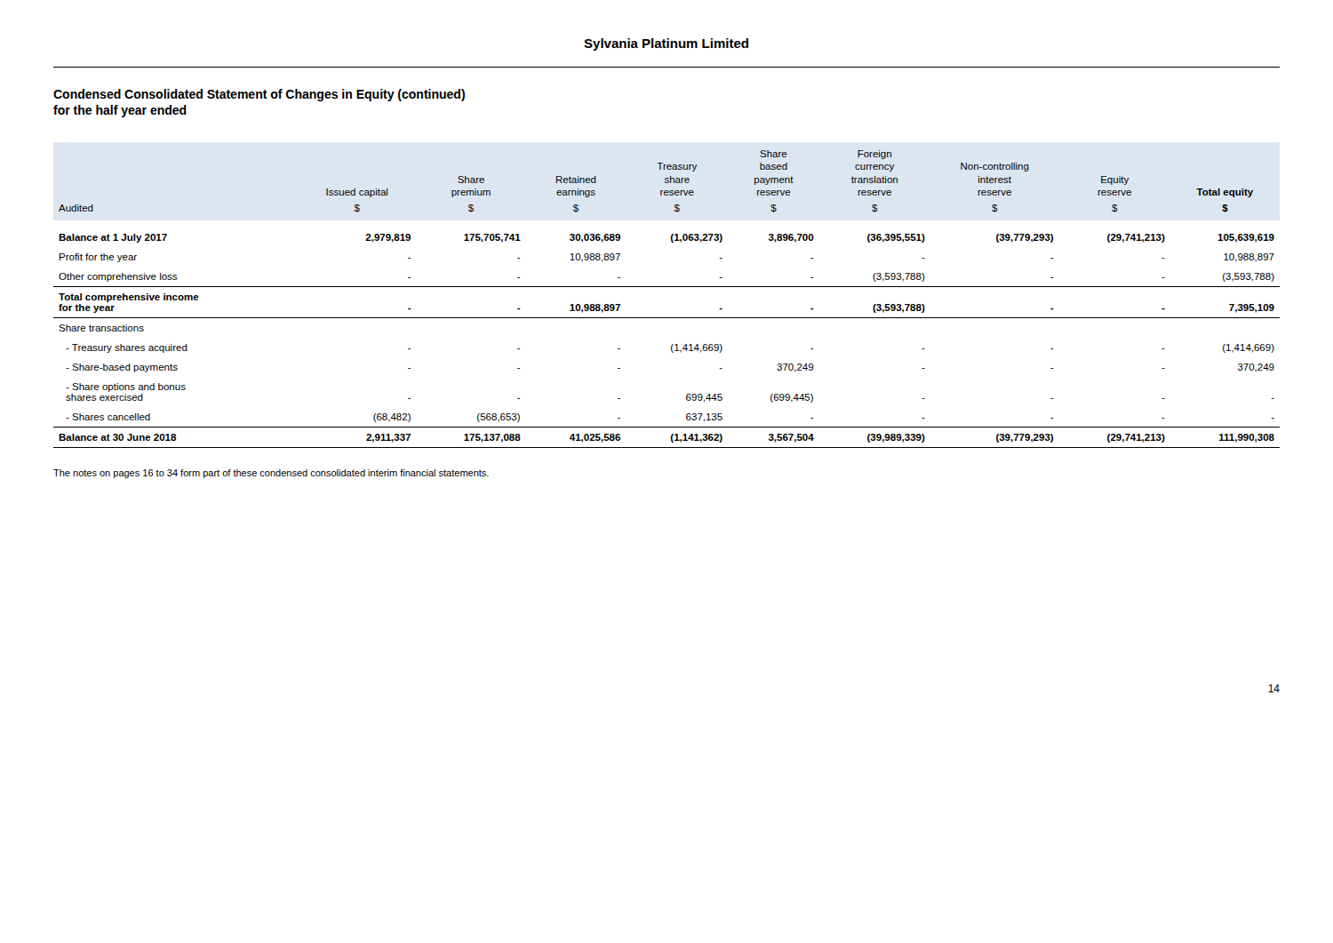Sylvania Platinum Limited
Condensed Consolidated Statement of Changes in Equity (continued)
for the half year ended
| | Issued capital | Share premium | Retained earnings | Treasury share reserve | Share based payment reserve | Foreign currency translation reserve | Non-controlling interest reserve | Equity reserve | Total equity |
| --- | --- | --- | --- | --- | --- | --- | --- | --- | --- |
| Audited | $ | $ | $ | $ | $ | $ | $ | $ | $ |
| Balance at 1 July 2017 | 2,979,819 | 175,705,741 | 30,036,689 | (1,063,273) | 3,896,700 | (36,395,551) | (39,779,293) | (29,741,213) | 105,639,619 |
| Profit for the year | - | - | 10,988,897 | - | - | - | - | - | 10,988,897 |
| Other comprehensive loss | - | - | - | - | - | (3,593,788) | - | - | (3,593,788) |
| Total comprehensive income for the year | - | - | 10,988,897 | - | - | (3,593,788) | - | - | 7,395,109 |
| Share transactions | | | | | | | | | |
| - Treasury shares acquired | - | - | - | (1,414,669) | - | - | - | - | (1,414,669) |
| - Share-based payments | - | - | - | - | 370,249 | - | - | - | 370,249 |
| - Share options and bonus shares exercised | - | - | - | 699,445 | (699,445) | - | - | - | - |
| - Shares cancelled | (68,482) | (568,653) | - | 637,135 | - | - | - | - | - |
| Balance at 30 June 2018 | 2,911,337 | 175,137,088 | 41,025,586 | (1,141,362) | 3,567,504 | (39,989,339) | (39,779,293) | (29,741,213) | 111,990,308 |
The notes on pages 16 to 34 form part of these condensed consolidated interim financial statements.
14